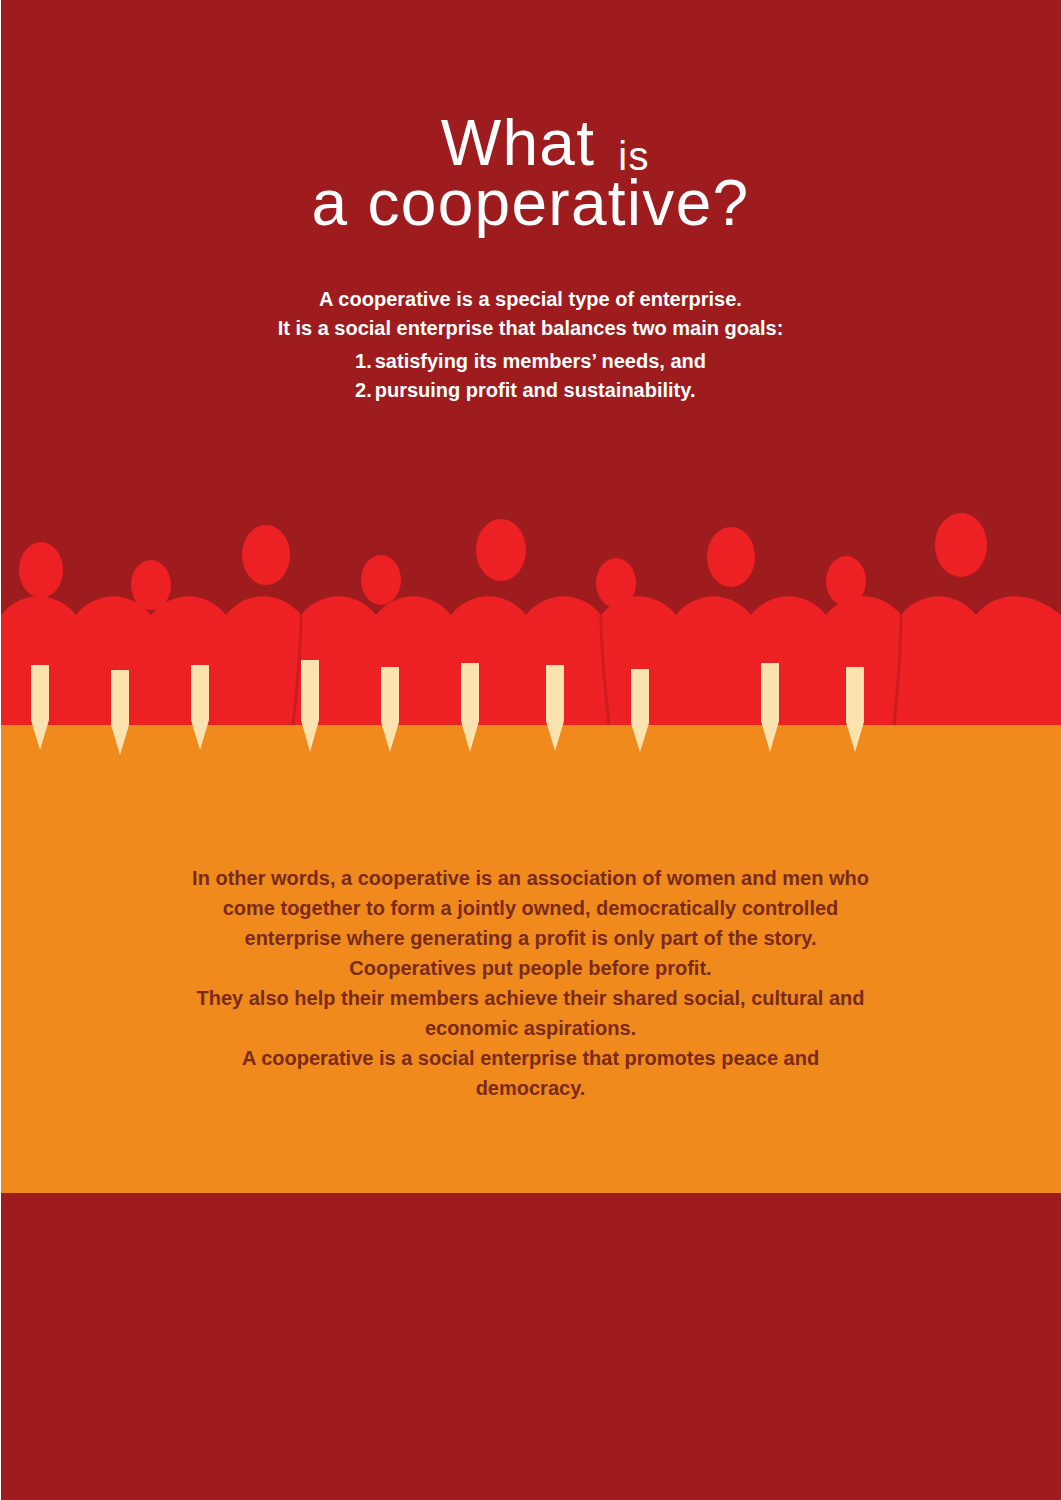What is a cooperative?
A cooperative is a special type of enterprise.
It is a social enterprise that balances two main goals:
satisfying its members’ needs, and
pursuing profit and sustainability.
In other words, a cooperative is an association of women and men who come together to form a jointly owned, democratically controlled enterprise where generating a profit is only part of the story.
Cooperatives put people before profit.
They also help their members achieve their shared social, cultural and economic aspirations.
A cooperative is a social enterprise that promotes peace and democracy.